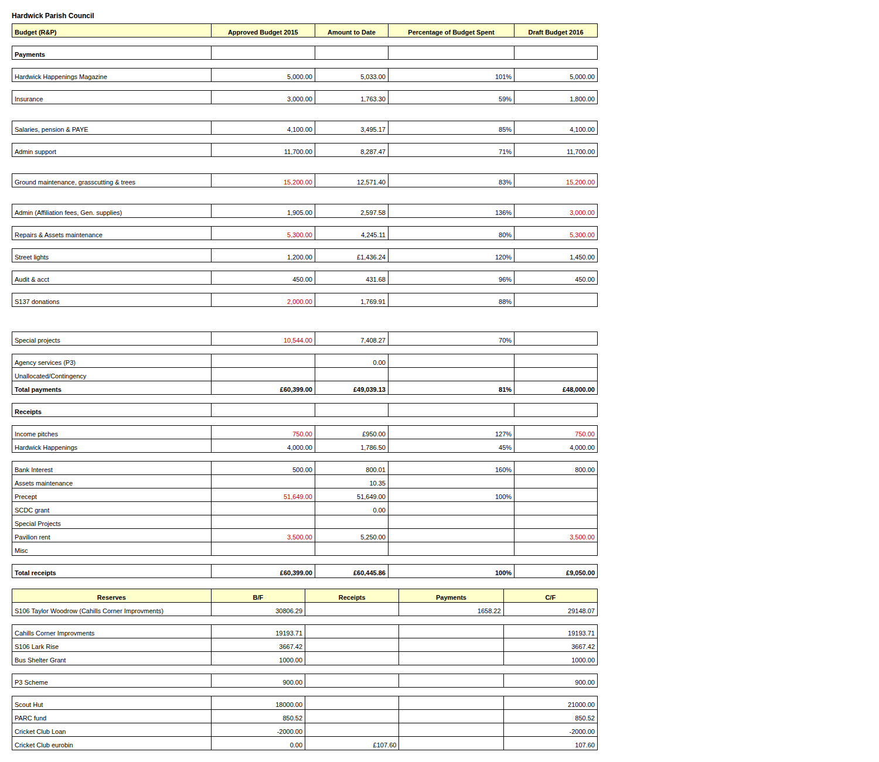Hardwick Parish Council
| Budget (R&P) | Approved Budget 2015 | Amount to Date | Percentage of Budget Spent | Draft Budget 2016 |
| --- | --- | --- | --- | --- |
| Payments | | | | |
| Hardwick Happenings Magazine | 5,000.00 | 5,033.00 | 101% | 5,000.00 |
| Insurance | 3,000.00 | 1,763.30 | 59% | 1,800.00 |
| Salaries, pension & PAYE | 4,100.00 | 3,495.17 | 85% | 4,100.00 |
| Admin support | 11,700.00 | 8,287.47 | 71% | 11,700.00 |
| Ground maintenance, grasscutting & trees | 15,200.00 | 12,571.40 | 83% | 15,200.00 |
| Admin (Affiliation fees, Gen. supplies) | 1,905.00 | 2,597.58 | 136% | 3,000.00 |
| Repairs & Assets maintenance | 5,300.00 | 4,245.11 | 80% | 5,300.00 |
| Street lights | 1,200.00 | £1,436.24 | 120% | 1,450.00 |
| Audit & acct | 450.00 | 431.68 | 96% | 450.00 |
| S137 donations | 2,000.00 | 1,769.91 | 88% | |
| Special projects | 10,544.00 | 7,408.27 | 70% | |
| Agency services (P3) | | 0.00 | | |
| Unallocated/Contingency | | | | |
| Total payments | £60,399.00 | £49,039.13 | 81% | £48,000.00 |
| Receipts | | | | |
| Income pitches | 750.00 | £950.00 | 127% | 750.00 |
| Hardwick Happenings | 4,000.00 | 1,786.50 | 45% | 4,000.00 |
| Bank Interest | 500.00 | 800.01 | 160% | 800.00 |
| Assets maintenance | | 10.35 | | |
| Precept | 51,649.00 | 51,649.00 | 100% | |
| SCDC grant | | 0.00 | | |
| Special Projects | | | | |
| Pavilion rent | 3,500.00 | 5,250.00 | | 3,500.00 |
| Misc | | | | |
| Total receipts | £60,399.00 | £60,445.86 | 100% | £9,050.00 |
| Reserves | B/F | Receipts | Payments | C/F |
| --- | --- | --- | --- | --- |
| S106 Taylor Woodrow (Cahills Corner Improvments) | 30806.29 | | 1658.22 | 29148.07 |
| Cahills Corner Improvments | 19193.71 | | | 19193.71 |
| S106 Lark Rise | 3667.42 | | | 3667.42 |
| Bus Shelter Grant | 1000.00 | | | 1000.00 |
| P3 Scheme | 900.00 | | | 900.00 |
| Scout Hut | 18000.00 | | | 21000.00 |
| PARC fund | 850.52 | | | 850.52 |
| Cricket Club Loan | -2000.00 | | | -2000.00 |
| Cricket Club eurobin | 0.00 | £107.60 | | 107.60 |